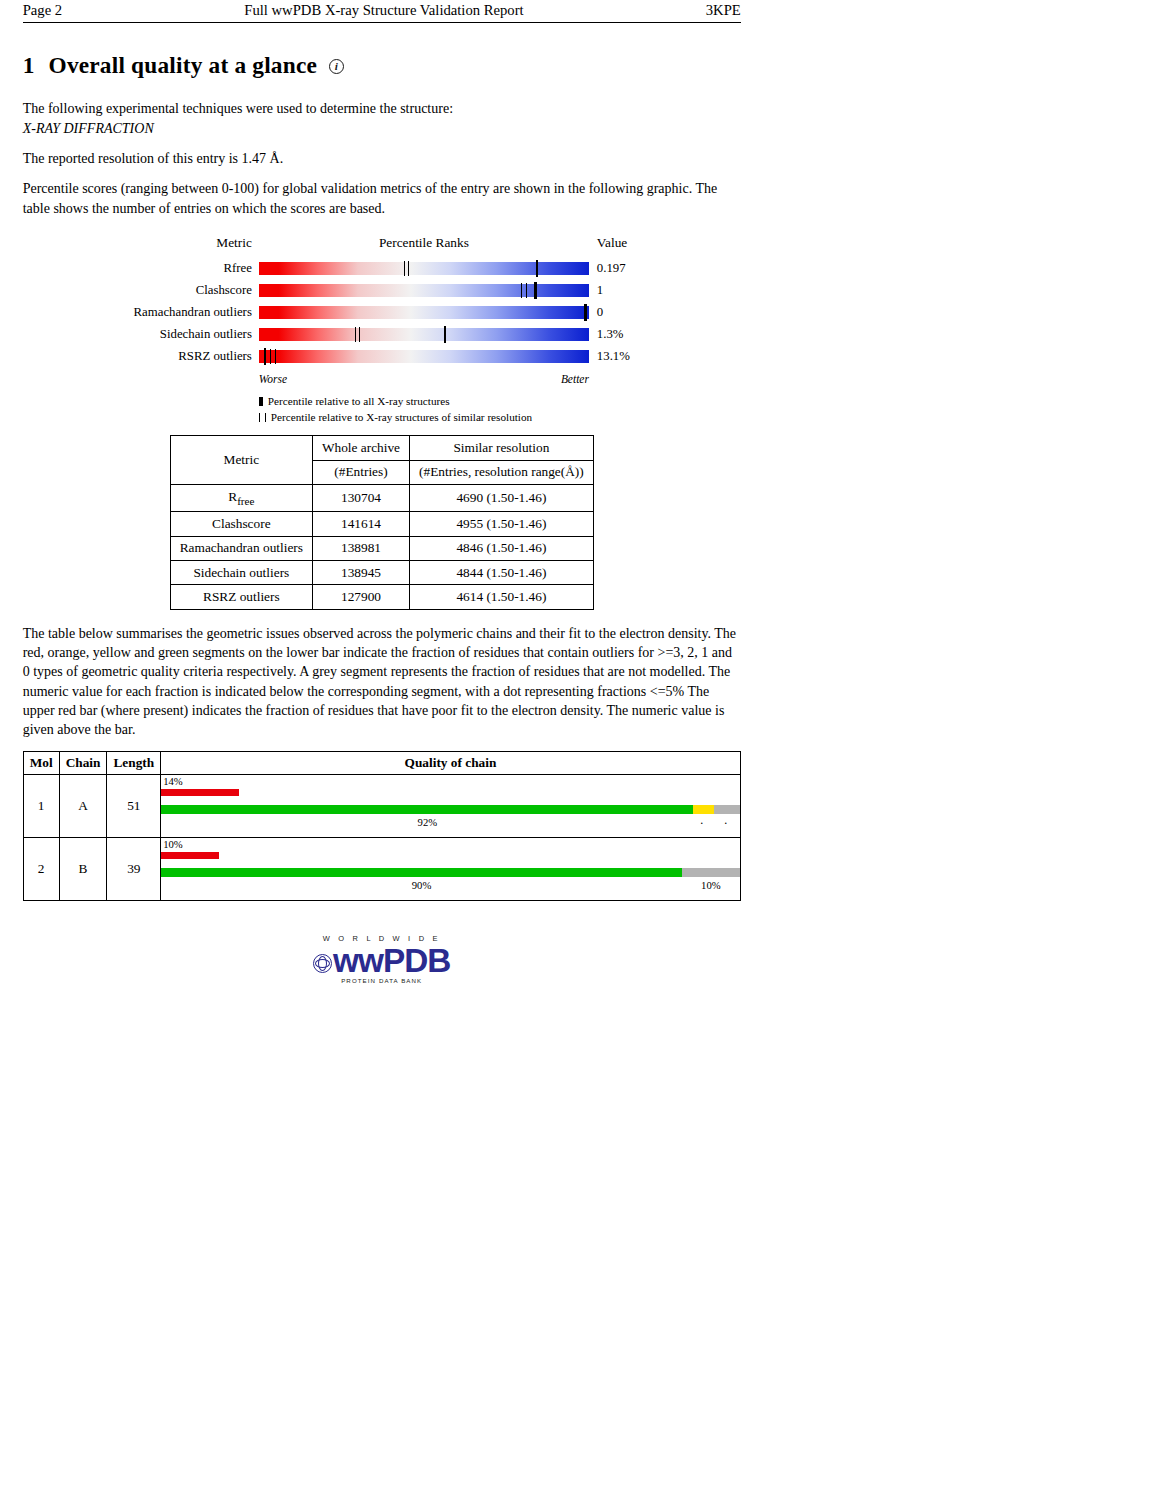Page 2
Full wwPDB X-ray Structure Validation Report
3KPE
1 Overall quality at a glance i
The following experimental techniques were used to determine the structure:
X-RAY DIFFRACTION
The reported resolution of this entry is 1.47 Å.
Percentile scores (ranging between 0-100) for global validation metrics of the entry are shown in the following graphic. The table shows the number of entries on which the scores are based.
| Metric | Percentile Ranks | Value |
| --- | --- | --- |
| Rfree | | 0.197 |
| Clashscore | | 1 |
| Ramachandran outliers | | 0 |
| Sidechain outliers | | 1.3% |
| RSRZ outliers | | 13.1% |
| | Worse Better | |
| | Percentile relative to all X-ray structures Percentile relative to X-ray structures of similar resolution | |
| Metric | Whole archive | Similar resolution |
| --- | --- | --- |
| (#Entries) | (#Entries, resolution range(Å)) |
| R free | 130704 | 4690 (1.50-1.46) |
| Clashscore | 141614 | 4955 (1.50-1.46) |
| Ramachandran outliers | 138981 | 4846 (1.50-1.46) |
| Sidechain outliers | 138945 | 4844 (1.50-1.46) |
| RSRZ outliers | 127900 | 4614 (1.50-1.46) |
The table below summarises the geometric issues observed across the polymeric chains and their fit to the electron density. The red, orange, yellow and green segments on the lower bar indicate the fraction of residues that contain outliers for >=3, 2, 1 and 0 types of geometric quality criteria respectively. A grey segment represents the fraction of residues that are not modelled. The numeric value for each fraction is indicated below the corresponding segment, with a dot representing fractions <=5% The upper red bar (where present) indicates the fraction of residues that have poor fit to the electron density. The numeric value is given above the bar.
| Mol | Chain | Length | Quality of chain |
| --- | --- | --- | --- |
| 1 | A | 51 | 14% 92% · · |
| 2 | B | 39 | 10% 90% 10% |
W O R L D W I D E
ww PDB
PROTEIN DATA BANK